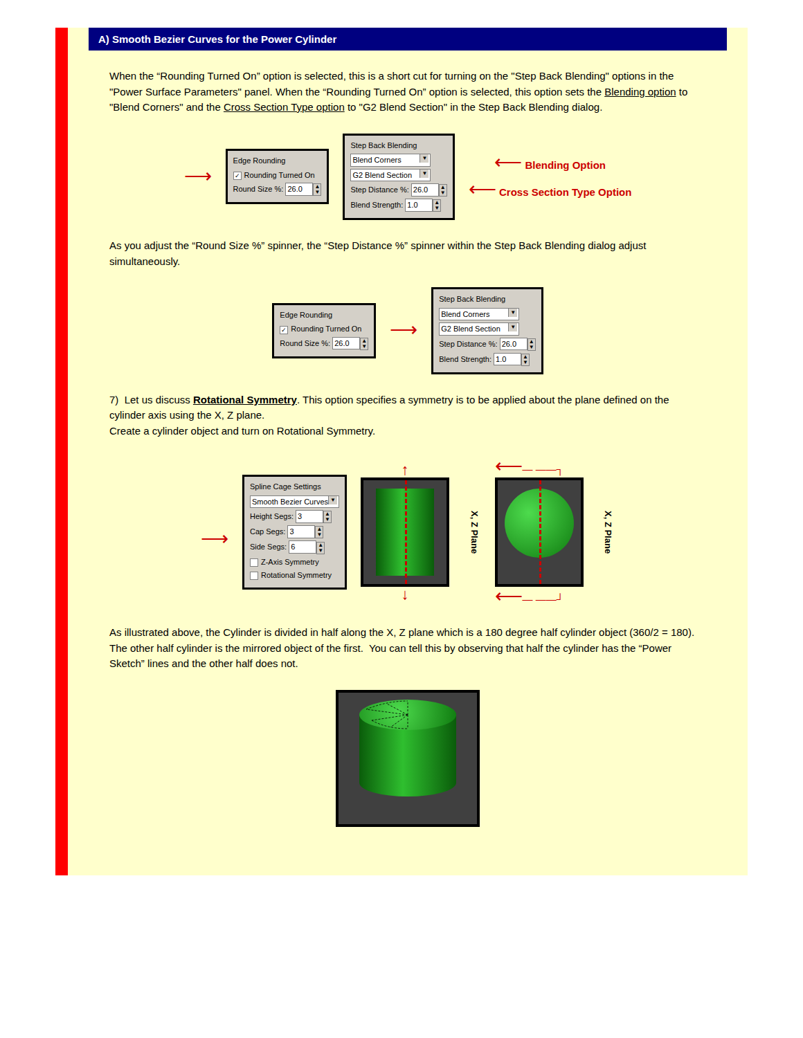A) Smooth Bezier Curves for the Power Cylinder
When the “Rounding Turned On” option is selected, this is a short cut for turning on the "Step Back Blending" options in the "Power Surface Parameters" panel. When the “Rounding Turned On” option is selected, this option sets the Blending option to "Blend Corners" and the Cross Section Type option to "G2 Blend Section" in the Step Back Blending dialog.
| ⟶ | Edge Rounding ✓ Rounding Turned On Round Size %: 26.0 ▲ ▼ | Step Back Blending ▼ Blend Corners ▼ G2 Blend Section Step Distance %: 26.0 ▲ ▼ Blend Strength: 1.0 ▲ ▼ | ⟵ Blending Option ⟵ Cross Section Type Option |
As you adjust the “Round Size %” spinner, the “Step Distance %” spinner within the Step Back Blending dialog adjust simultaneously.
| Edge Rounding ✓ Rounding Turned On Round Size %: 26.0 ▲ ▼ | ⟶ | Step Back Blending ▼ Blend Corners ▼ G2 Blend Section Step Distance %: 26.0 ▲ ▼ Blend Strength: 1.0 ▲ ▼ |
7) Let us discuss Rotational Symmetry. This option specifies a symmetry is to be applied about the plane defined on the cylinder axis using the X, Z plane.
Create a cylinder object and turn on Rotational Symmetry.
| ⟶ | Spline Cage Settings ▼ Smooth Bezier Curves Height Segs: 3 ▲ ▼ Cap Segs: 3 ▲ ▼ Side Segs: 6 ▲ ▼ Z-Axis Symmetry Rotational Symmetry | ↑ ↓ | X, Z Plane | ⟵ — ——┐ ⟵ — ——┘ | X, Z Plane |
As illustrated above, the Cylinder is divided in half along the X, Z plane which is a 180 degree half cylinder object (360/2 = 180). The other half cylinder is the mirrored object of the first. You can tell this by observing that half the cylinder has the “Power Sketch” lines and the other half does not.